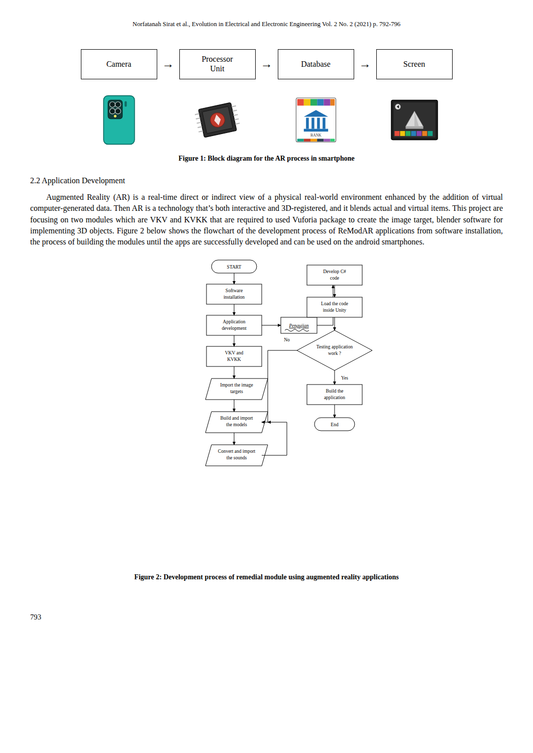Norfatanah Sirat et al., Evolution in Electrical and Electronic Engineering Vol. 2 No. 2 (2021) p. 792-796
Camera
→
Processor
Unit
→
Database
BANK
→
Screen
Figure 1: Block diagram for the AR process in smartphone
2.2 Application Development
Augmented Reality (AR) is a real-time direct or indirect view of a physical real-world environment enhanced by the addition of virtual computer-generated data. Then AR is a technology that’s both interactive and 3D-registered, and it blends actual and virtual items. This project are focusing on two modules which are VKV and KVKK that are required to used Vuforia package to create the image target, blender software for implementing 3D objects. Figure 2 below shows the flowchart of the development process of ReModAR applications from software installation, the process of building the modules until the apps are successfully developed and can be used on the android smartphones.
START Software installation Application development Pengujian VKV and KVKK Import the image targets Build and import the models Convert and import the sounds Develop C# code Load the code inside Unity Testing application work ? No Yes Build the application End
Figure 2: Development process of remedial module using augmented reality applications
793